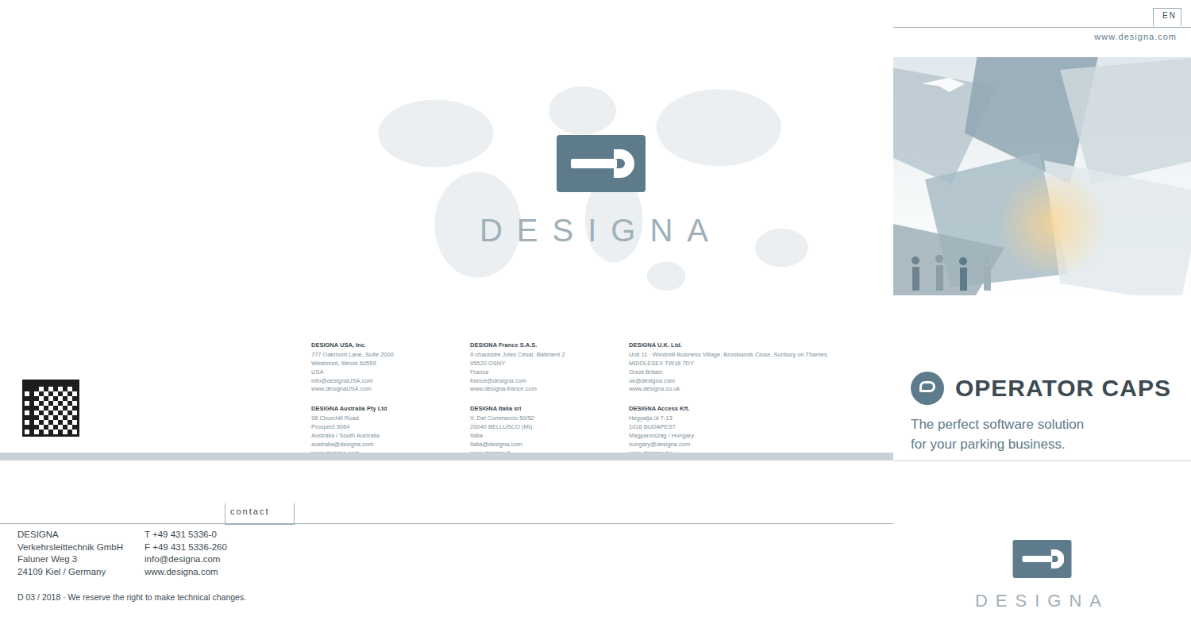DESIGNA
DESIGNA USA, Inc. 777 Oakmont Lane, Suite 2000
Westmont, Illinois 60559
USA
info@designaUSA.com
www.designaUSA.com
DESIGNA Australia Pty Ltd 98 Churchill Road
Prospect 5084
Australia / South Australia
australia@designa.com
www.designa.com
DESIGNA France S.A.S. 9 chaussée Jules César, Bâtiment 2
95520 OSNY
France
france@designa.com
www.designa-france.com
DESIGNA Italia srl V. Del Commercio 50/52
20040 BELLUSCO (MI)
Italia
italia@designa.com
www.designa.it
DESIGNA U.K. Ltd. Unit 11 · Windmill Business Village, Brooklands Close, Sunbury on Thames
MIDDLESEX TW16 7DY
Great Britain
uk@designa.com
www.designa.co.uk
DESIGNA Access Kft. Hegyalja út 7-13
1016 BUDAPEST
Magyarország / Hungary
hungary@designa.com
www.designa.hu
contact
| DESIGNA | T +49 431 5336-0 |
| Verkehrsleittechnik GmbH | F +49 431 5336-260 |
| Faluner Weg 3 | info@designa.com |
| 24109 Kiel / Germany | www.designa.com |
D 03 / 2018 · We reserve the right to make technical changes.
EN
www.designa.com
Operator CAPS
The perfect software solution
for your parking business.
DESIGNA